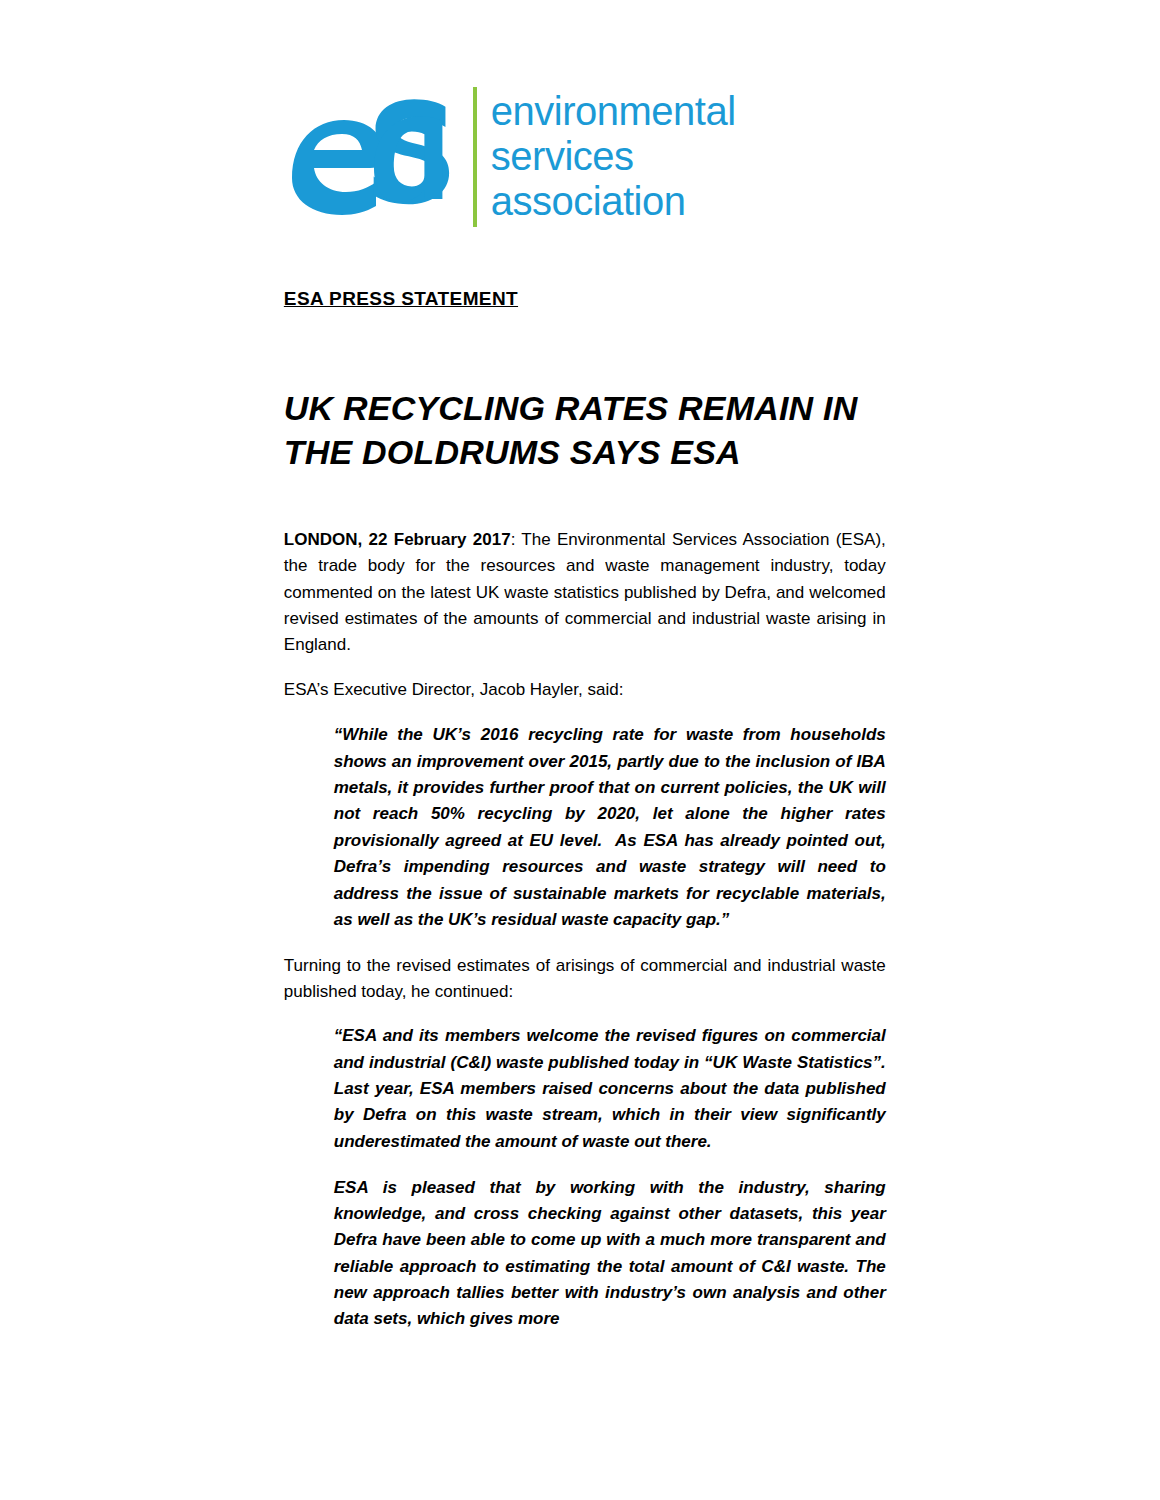environmental
services
association
ESA PRESS STATEMENT
UK RECYCLING RATES REMAIN IN THE DOLDRUMS SAYS ESA
LONDON, 22 February 2017: The Environmental Services Association (ESA), the trade body for the resources and waste management industry, today commented on the latest UK waste statistics published by Defra, and welcomed revised estimates of the amounts of commercial and industrial waste arising in England.
ESA’s Executive Director, Jacob Hayler, said:
“While the UK’s 2016 recycling rate for waste from households shows an improvement over 2015, partly due to the inclusion of IBA metals, it provides further proof that on current policies, the UK will not reach 50% recycling by 2020, let alone the higher rates provisionally agreed at EU level. As ESA has already pointed out, Defra’s impending resources and waste strategy will need to address the issue of sustainable markets for recyclable materials, as well as the UK’s residual waste capacity gap.”
Turning to the revised estimates of arisings of commercial and industrial waste published today, he continued:
“ESA and its members welcome the revised figures on commercial and industrial (C&I) waste published today in “UK Waste Statistics”. Last year, ESA members raised concerns about the data published by Defra on this waste stream, which in their view significantly underestimated the amount of waste out there.
ESA is pleased that by working with the industry, sharing knowledge, and cross checking against other datasets, this year Defra have been able to come up with a much more transparent and reliable approach to estimating the total amount of C&I waste. The new approach tallies better with industry’s own analysis and other data sets, which gives more